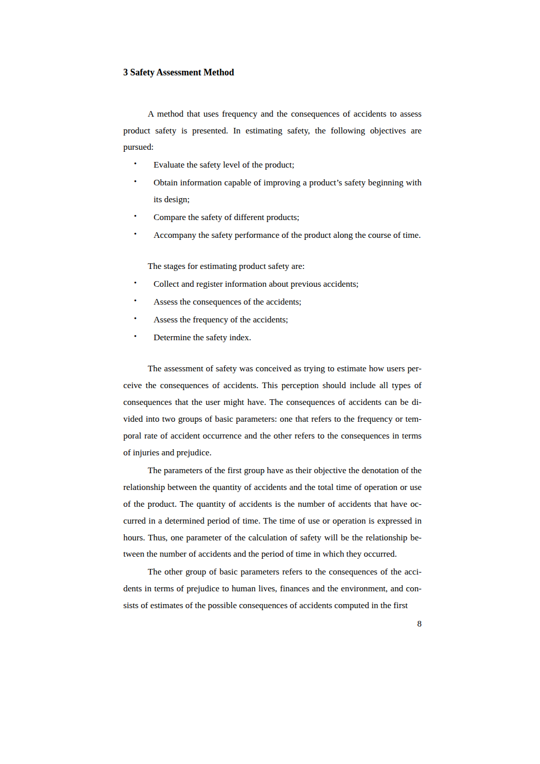3 Safety Assessment Method
A method that uses frequency and the consequences of accidents to assess product safety is presented. In estimating safety, the following objectives are pursued:
Evaluate the safety level of the product;
Obtain information capable of improving a product’s safety beginning with its design;
Compare the safety of different products;
Accompany the safety performance of the product along the course of time.
The stages for estimating product safety are:
Collect and register information about previous accidents;
Assess the consequences of the accidents;
Assess the frequency of the accidents;
Determine the safety index.
The assessment of safety was conceived as trying to estimate how users perceive the consequences of accidents. This perception should include all types of consequences that the user might have. The consequences of accidents can be divided into two groups of basic parameters: one that refers to the frequency or temporal rate of accident occurrence and the other refers to the consequences in terms of injuries and prejudice.
The parameters of the first group have as their objective the denotation of the relationship between the quantity of accidents and the total time of operation or use of the product. The quantity of accidents is the number of accidents that have occurred in a determined period of time. The time of use or operation is expressed in hours. Thus, one parameter of the calculation of safety will be the relationship between the number of accidents and the period of time in which they occurred.
The other group of basic parameters refers to the consequences of the accidents in terms of prejudice to human lives, finances and the environment, and consists of estimates of the possible consequences of accidents computed in the first
8